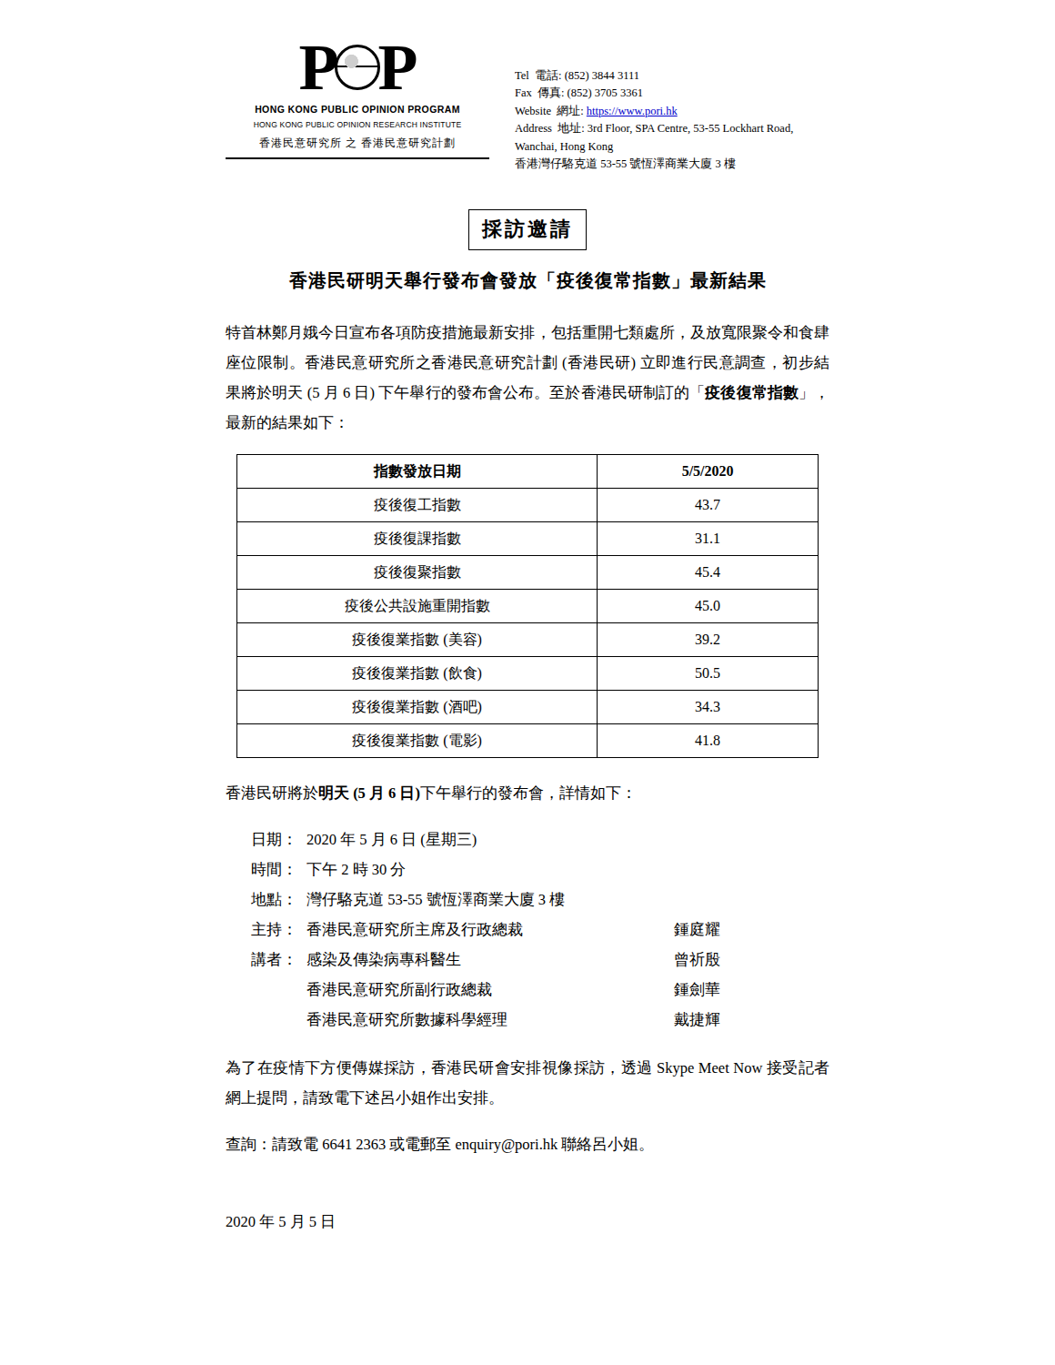P P
HONG KONG PUBLIC OPINION PROGRAM
HONG KONG PUBLIC OPINION RESEARCH INSTITUTE
香港民意研究所 之 香港民意研究計劃
Tel 電話: (852) 3844 3111
Fax 傳真: (852) 3705 3361
Website 網址: https://www.pori.hk
Address 地址: 3rd Floor, SPA Centre, 53-55 Lockhart Road, Wanchai, Hong Kong
香港灣仔駱克道 53-55 號恆澤商業大廈 3 樓
採訪邀請
香港民研明天舉行發布會發放「疫後復常指數」最新結果
特首林鄭月娥今日宣布各項防疫措施最新安排，包括重開七類處所，及放寬限聚令和食肆座位限制。香港民意研究所之香港民意研究計劃 (香港民研) 立即進行民意調查，初步結果將於明天 (5 月 6 日) 下午舉行的發布會公布。至於香港民研制訂的「疫後復常指數」，最新的結果如下：
| 指數發放日期 | 5/5/2020 |
| --- | --- |
| 疫後復工指數 | 43.7 |
| 疫後復課指數 | 31.1 |
| 疫後復聚指數 | 45.4 |
| 疫後公共設施重開指數 | 45.0 |
| 疫後復業指數 (美容) | 39.2 |
| 疫後復業指數 (飲食) | 50.5 |
| 疫後復業指數 (酒吧) | 34.3 |
| 疫後復業指數 (電影) | 41.8 |
香港民研將於明天 (5 月 6 日) 下午舉行的發布會，詳情如下：
| 日期： | 2020 年 5 月 6 日 (星期三) | |
| 時間： | 下午 2 時 30 分 | |
| 地點： | 灣仔駱克道 53-55 號恆澤商業大廈 3 樓 | |
| 主持： | 香港民意研究所主席及行政總裁 | 鍾庭耀 |
| 講者： | 感染及傳染病專科醫生 | 曾祈殷 |
| | 香港民意研究所副行政總裁 | 鍾劍華 |
| | 香港民意研究所數據科學經理 | 戴捷輝 |
為了在疫情下方便傳媒採訪，香港民研會安排視像採訪，透過 Skype Meet Now 接受記者網上提問，請致電下述呂小姐作出安排。
查詢：請致電 6641 2363 或電郵至 enquiry@pori.hk 聯絡呂小姐。
2020 年 5 月 5 日